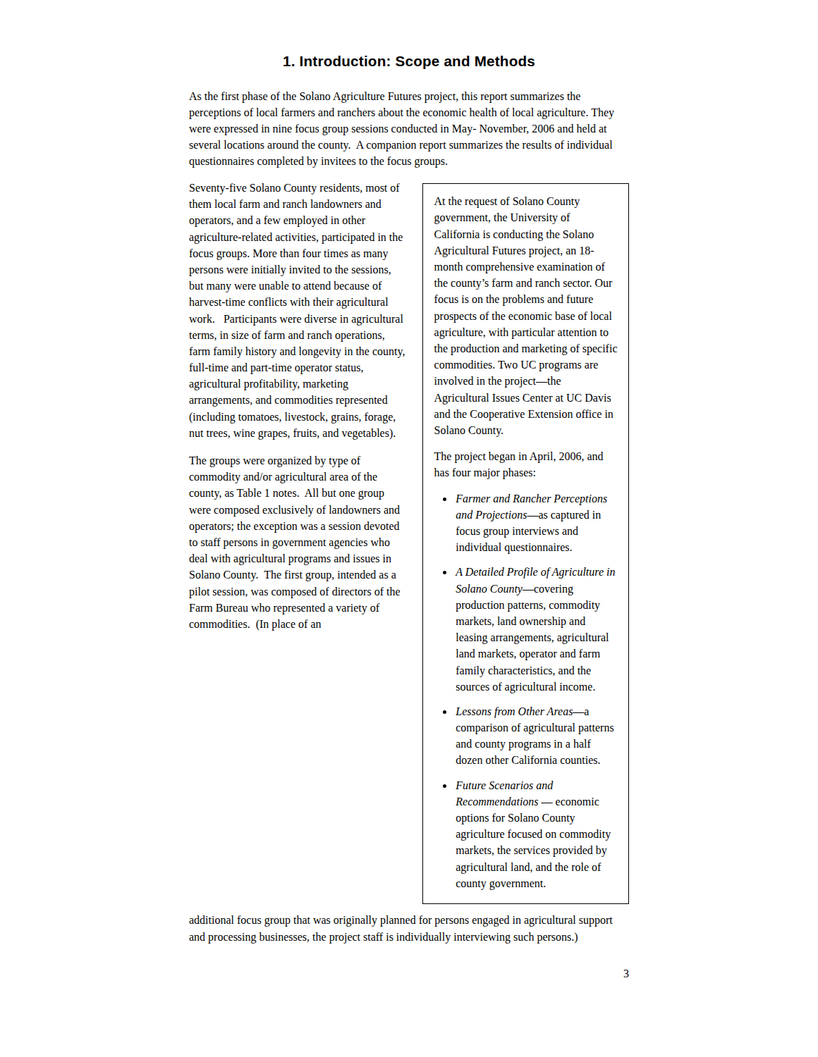1. Introduction: Scope and Methods
As the first phase of the Solano Agriculture Futures project, this report summarizes the perceptions of local farmers and ranchers about the economic health of local agriculture. They were expressed in nine focus group sessions conducted in May- November, 2006 and held at several locations around the county. A companion report summarizes the results of individual questionnaires completed by invitees to the focus groups.
At the request of Solano County government, the University of California is conducting the Solano Agricultural Futures project, an 18-month comprehensive examination of the county’s farm and ranch sector. Our focus is on the problems and future prospects of the economic base of local agriculture, with particular attention to the production and marketing of specific commodities. Two UC programs are involved in the project—the Agricultural Issues Center at UC Davis and the Cooperative Extension office in Solano County.
The project began in April, 2006, and has four major phases:
Farmer and Rancher Perceptions and Projections—as captured in focus group interviews and individual questionnaires.
A Detailed Profile of Agriculture in Solano County—covering production patterns, commodity markets, land ownership and leasing arrangements, agricultural land markets, operator and farm family characteristics, and the sources of agricultural income.
Lessons from Other Areas—a comparison of agricultural patterns and county programs in a half dozen other California counties.
Future Scenarios and Recommendations — economic options for Solano County agriculture focused on commodity markets, the services provided by agricultural land, and the role of county government.
Seventy-five Solano County residents, most of them local farm and ranch landowners and operators, and a few employed in other agriculture-related activities, participated in the focus groups. More than four times as many persons were initially invited to the sessions, but many were unable to attend because of harvest-time conflicts with their agricultural work. Participants were diverse in agricultural terms, in size of farm and ranch operations, farm family history and longevity in the county, full-time and part-time operator status, agricultural profitability, marketing arrangements, and commodities represented (including tomatoes, livestock, grains, forage, nut trees, wine grapes, fruits, and vegetables).
The groups were organized by type of commodity and/or agricultural area of the county, as Table 1 notes. All but one group were composed exclusively of landowners and operators; the exception was a session devoted to staff persons in government agencies who deal with agricultural programs and issues in Solano County. The first group, intended as a pilot session, was composed of directors of the Farm Bureau who represented a variety of commodities. (In place of an
additional focus group that was originally planned for persons engaged in agricultural support and processing businesses, the project staff is individually interviewing such persons.)
3